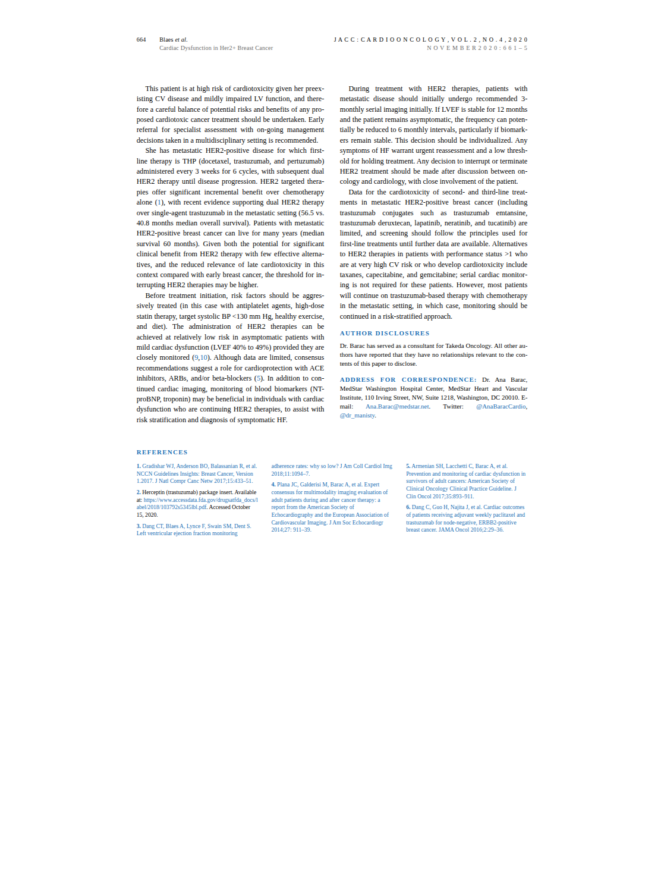664
Blaes et al.
Cardiac Dysfunction in Her2+ Breast Cancer
J A C C : C A R D I O O N C O L O G Y , V O L . 2 , N O . 4 , 2 0 2 0
N O V E M B E R 2 0 2 0 : 6 6 1 – 5
This patient is at high risk of cardiotoxicity given her preexisting CV disease and mildly impaired LV function, and therefore a careful balance of potential risks and benefits of any proposed cardiotoxic cancer treatment should be undertaken. Early referral for specialist assessment with on-going management decisions taken in a multidisciplinary setting is recommended.
She has metastatic HER2-positive disease for which first-line therapy is THP (docetaxel, trastuzumab, and pertuzumab) administered every 3 weeks for 6 cycles, with subsequent dual HER2 therapy until disease progression. HER2 targeted therapies offer significant incremental benefit over chemotherapy alone (1), with recent evidence supporting dual HER2 therapy over single-agent trastuzumab in the metastatic setting (56.5 vs. 40.8 months median overall survival). Patients with metastatic HER2-positive breast cancer can live for many years (median survival 60 months). Given both the potential for significant clinical benefit from HER2 therapy with few effective alternatives, and the reduced relevance of late cardiotoxicity in this context compared with early breast cancer, the threshold for interrupting HER2 therapies may be higher.
Before treatment initiation, risk factors should be aggressively treated (in this case with antiplatelet agents, high-dose statin therapy, target systolic BP <130 mm Hg, healthy exercise, and diet). The administration of HER2 therapies can be achieved at relatively low risk in asymptomatic patients with mild cardiac dysfunction (LVEF 40% to 49%) provided they are closely monitored (9,10). Although data are limited, consensus recommendations suggest a role for cardioprotection with ACE inhibitors, ARBs, and/or beta-blockers (5). In addition to continued cardiac imaging, monitoring of blood biomarkers (NT-proBNP, troponin) may be beneficial in individuals with cardiac dysfunction who are continuing HER2 therapies, to assist with risk stratification and diagnosis of symptomatic HF.
During treatment with HER2 therapies, patients with metastatic disease should initially undergo recommended 3-monthly serial imaging initially. If LVEF is stable for 12 months and the patient remains asymptomatic, the frequency can potentially be reduced to 6 monthly intervals, particularly if biomarkers remain stable. This decision should be individualized. Any symptoms of HF warrant urgent reassessment and a low threshold for holding treatment. Any decision to interrupt or terminate HER2 treatment should be made after discussion between oncology and cardiology, with close involvement of the patient.
Data for the cardiotoxicity of second- and third-line treatments in metastatic HER2-positive breast cancer (including trastuzumab conjugates such as trastuzumab emtansine, trastuzumab deruxtecan, lapatinib, neratinib, and tucatinib) are limited, and screening should follow the principles used for first-line treatments until further data are available. Alternatives to HER2 therapies in patients with performance status >1 who are at very high CV risk or who develop cardiotoxicity include taxanes, capecitabine, and gemcitabine; serial cardiac monitoring is not required for these patients. However, most patients will continue on trastuzumab-based therapy with chemotherapy in the metastatic setting, in which case, monitoring should be continued in a risk-stratified approach.
Author Disclosures
Dr. Barac has served as a consultant for Takeda Oncology. All other authors have reported that they have no relationships relevant to the contents of this paper to disclose.
ADDRESS FOR CORRESPONDENCE: Dr. Ana Barac, MedStar Washington Hospital Center, MedStar Heart and Vascular Institute, 110 Irving Street, NW, Suite 1218, Washington, DC 20010. E-mail: Ana.Barac@medstar.net. Twitter: @AnaBaracCardio, @dr_manisty.
References
1. Gradishar WJ, Anderson BO, Balassanian R, et al. NCCN Guidelines Insights: Breast Cancer, Version 1.2017. J Natl Compr Canc Netw 2017;15:433–51.
2. Herceptin (trastuzumab) package insert. Available at: https://www.accessdata.fda.gov/drugsatfda_docs/label/2018/103792s5345lbl.pdf. Accessed October 15, 2020.
3. Dang CT, Blaes A, Lynce F, Swain SM, Dent S. Left ventricular ejection fraction monitoring adherence rates: why so low? J Am Coll Cardiol Img 2018;11:1094–7.
4. Plana JC, Galderisi M, Barac A, et al. Expert consensus for multimodality imaging evaluation of adult patients during and after cancer therapy: a report from the American Society of Echocardiography and the European Association of Cardiovascular Imaging. J Am Soc Echocardiogr 2014;27: 911–39.
5. Armenian SH, Lacchetti C, Barac A, et al. Prevention and monitoring of cardiac dysfunction in survivors of adult cancers: American Society of Clinical Oncology Clinical Practice Guideline. J Clin Oncol 2017;35:893–911.
6. Dang C, Guo H, Najita J, et al. Cardiac outcomes of patients receiving adjuvant weekly paclitaxel and trastuzumab for node-negative, ERBB2-positive breast cancer. JAMA Oncol 2016;2:29–36.